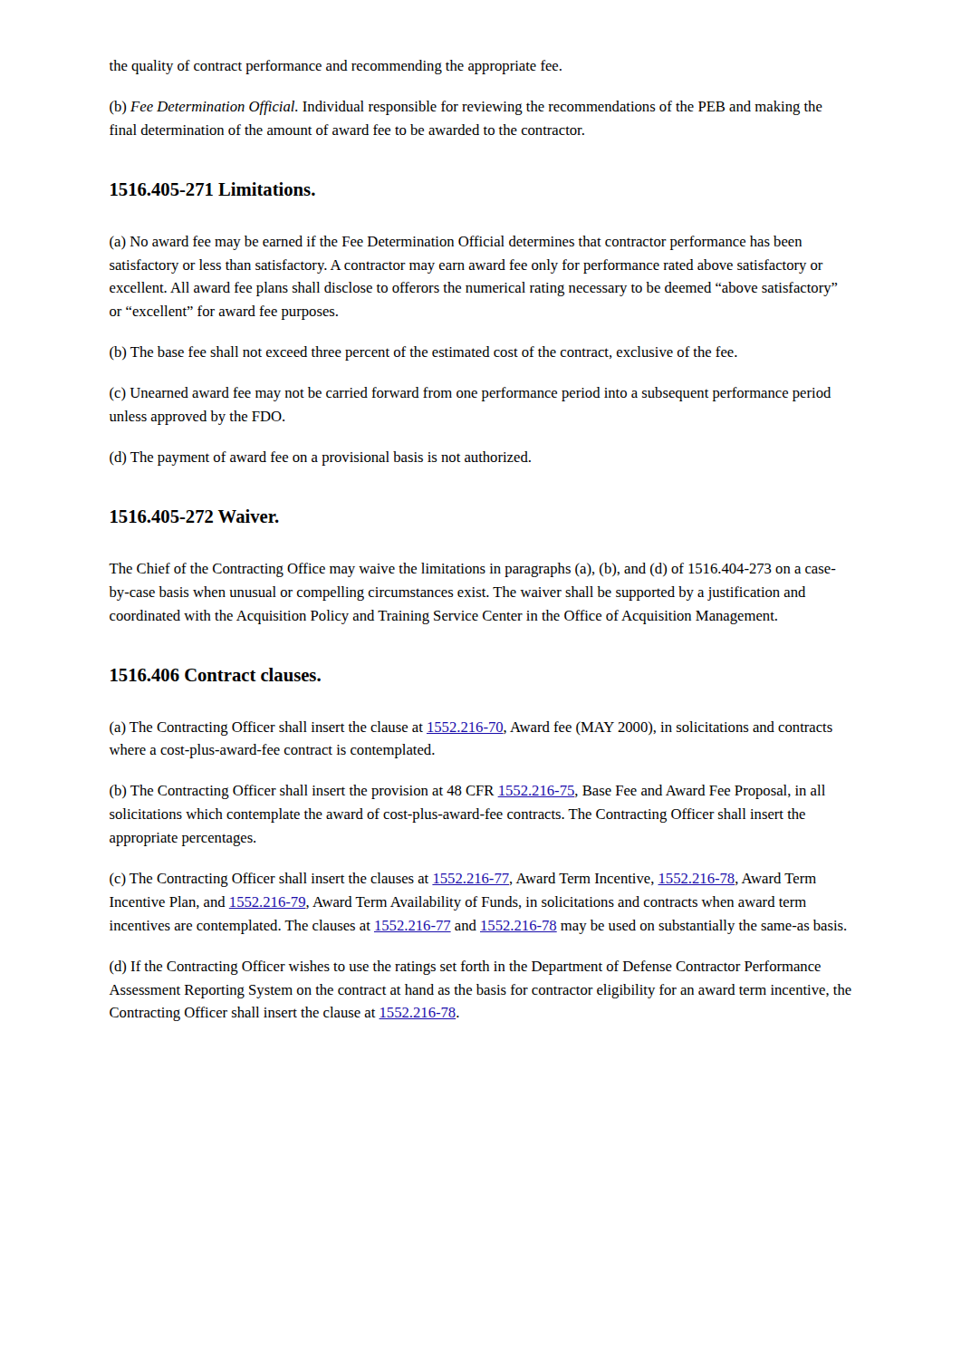the quality of contract performance and recommending the appropriate fee.
(b) Fee Determination Official. Individual responsible for reviewing the recommendations of the PEB and making the final determination of the amount of award fee to be awarded to the contractor.
1516.405-271 Limitations.
(a) No award fee may be earned if the Fee Determination Official determines that contractor performance has been satisfactory or less than satisfactory. A contractor may earn award fee only for performance rated above satisfactory or excellent. All award fee plans shall disclose to offerors the numerical rating necessary to be deemed “above satisfactory” or “excellent” for award fee purposes.
(b) The base fee shall not exceed three percent of the estimated cost of the contract, exclusive of the fee.
(c) Unearned award fee may not be carried forward from one performance period into a subsequent performance period unless approved by the FDO.
(d) The payment of award fee on a provisional basis is not authorized.
1516.405-272 Waiver.
The Chief of the Contracting Office may waive the limitations in paragraphs (a), (b), and (d) of 1516.404-273 on a case-by-case basis when unusual or compelling circumstances exist. The waiver shall be supported by a justification and coordinated with the Acquisition Policy and Training Service Center in the Office of Acquisition Management.
1516.406 Contract clauses.
(a) The Contracting Officer shall insert the clause at 1552.216-70, Award fee (MAY 2000), in solicitations and contracts where a cost-plus-award-fee contract is contemplated.
(b) The Contracting Officer shall insert the provision at 48 CFR 1552.216-75, Base Fee and Award Fee Proposal, in all solicitations which contemplate the award of cost-plus-award-fee contracts. The Contracting Officer shall insert the appropriate percentages.
(c) The Contracting Officer shall insert the clauses at 1552.216-77, Award Term Incentive, 1552.216-78, Award Term Incentive Plan, and 1552.216-79, Award Term Availability of Funds, in solicitations and contracts when award term incentives are contemplated. The clauses at 1552.216-77 and 1552.216-78 may be used on substantially the same-as basis.
(d) If the Contracting Officer wishes to use the ratings set forth in the Department of Defense Contractor Performance Assessment Reporting System on the contract at hand as the basis for contractor eligibility for an award term incentive, the Contracting Officer shall insert the clause at 1552.216-78.